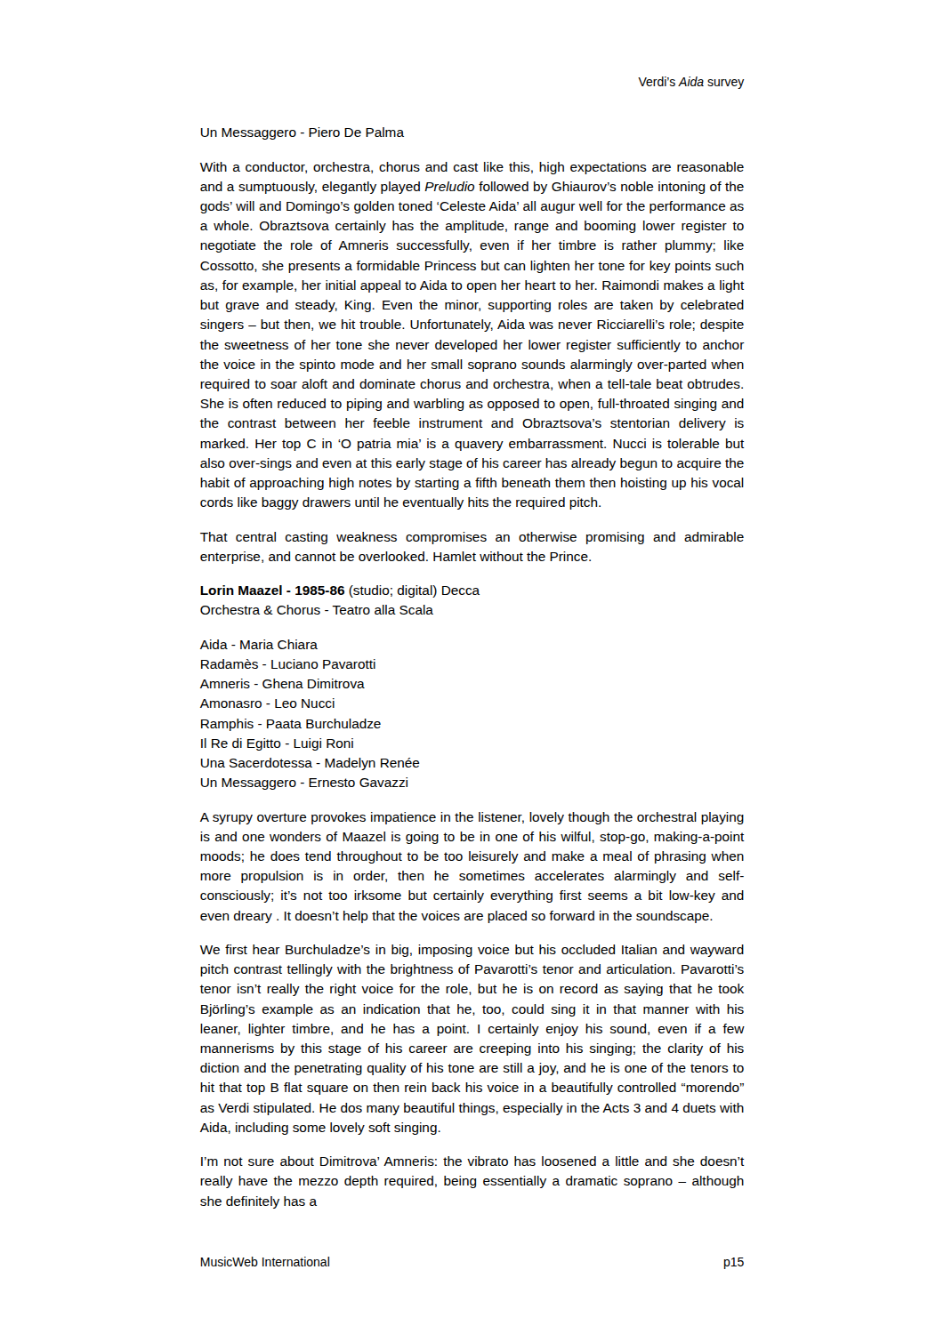Verdi’s Aida survey
Un Messaggero - Piero De Palma
With a conductor, orchestra, chorus and cast like this, high expectations are reasonable and a sumptuously, elegantly played Preludio followed by Ghiaurov’s noble intoning of the gods’ will and Domingo’s golden toned ‘Celeste Aida’ all augur well for the performance as a whole. Obraztsova certainly has the amplitude, range and booming lower register to negotiate the role of Amneris successfully, even if her timbre is rather plummy; like Cossotto, she presents a formidable Princess but can lighten her tone for key points such as, for example, her initial appeal to Aida to open her heart to her. Raimondi makes a light but grave and steady, King. Even the minor, supporting roles are taken by celebrated singers – but then, we hit trouble. Unfortunately, Aida was never Ricciarelli’s role; despite the sweetness of her tone she never developed her lower register sufficiently to anchor the voice in the spinto mode and her small soprano sounds alarmingly over-parted when required to soar aloft and dominate chorus and orchestra, when a tell-tale beat obtrudes. She is often reduced to piping and warbling as opposed to open, full-throated singing and the contrast between her feeble instrument and Obraztsova’s stentorian delivery is marked. Her top C in ‘O patria mia’ is a quavery embarrassment. Nucci is tolerable but also over-sings and even at this early stage of his career has already begun to acquire the habit of approaching high notes by starting a fifth beneath them then hoisting up his vocal cords like baggy drawers until he eventually hits the required pitch.
That central casting weakness compromises an otherwise promising and admirable enterprise, and cannot be overlooked. Hamlet without the Prince.
Lorin Maazel - 1985-86 (studio; digital) Decca
Orchestra & Chorus - Teatro alla Scala
Aida - Maria Chiara
Radamès - Luciano Pavarotti
Amneris - Ghena Dimitrova
Amonasro - Leo Nucci
Ramphis - Paata Burchuladze
Il Re di Egitto - Luigi Roni
Una Sacerdotessa - Madelyn Renée
Un Messaggero - Ernesto Gavazzi
A syrupy overture provokes impatience in the listener, lovely though the orchestral playing is and one wonders of Maazel is going to be in one of his wilful, stop-go, making-a-point moods; he does tend throughout to be too leisurely and make a meal of phrasing when more propulsion is in order, then he sometimes accelerates alarmingly and self-consciously; it’s not too irksome but certainly everything first seems a bit low-key and even dreary . It doesn’t help that the voices are placed so forward in the soundscape.
We first hear Burchuladze’s in big, imposing voice but his occluded Italian and wayward pitch contrast tellingly with the brightness of Pavarotti’s tenor and articulation. Pavarotti’s tenor isn’t really the right voice for the role, but he is on record as saying that he took Björling’s example as an indication that he, too, could sing it in that manner with his leaner, lighter timbre, and he has a point. I certainly enjoy his sound, even if a few mannerisms by this stage of his career are creeping into his singing; the clarity of his diction and the penetrating quality of his tone are still a joy, and he is one of the tenors to hit that top B flat square on then rein back his voice in a beautifully controlled “morendo” as Verdi stipulated. He dos many beautiful things, especially in the Acts 3 and 4 duets with Aida, including some lovely soft singing.
I’m not sure about Dimitrova’ Amneris: the vibrato has loosened a little and she doesn’t really have the mezzo depth required, being essentially a dramatic soprano – although she definitely has a
MusicWeb International p15